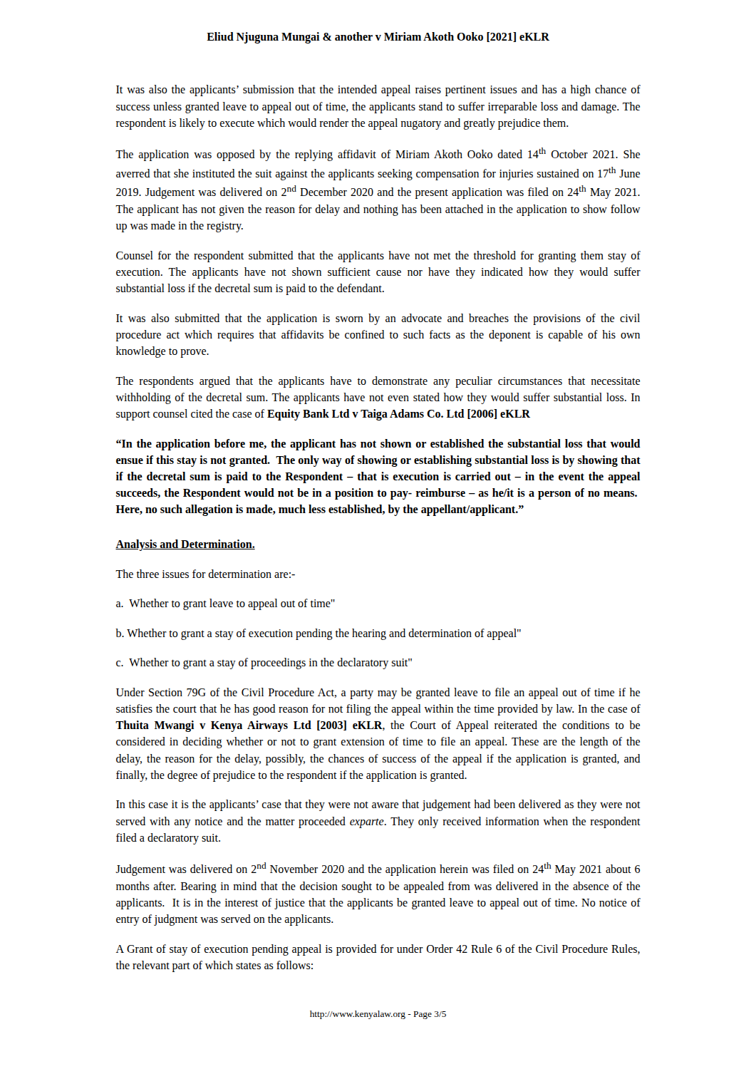Eliud Njuguna Mungai & another v Miriam Akoth Ooko [2021] eKLR
It was also the applicants’ submission that the intended appeal raises pertinent issues and has a high chance of success unless granted leave to appeal out of time, the applicants stand to suffer irreparable loss and damage. The respondent is likely to execute which would render the appeal nugatory and greatly prejudice them.
The application was opposed by the replying affidavit of Miriam Akoth Ooko dated 14th October 2021. She averred that she instituted the suit against the applicants seeking compensation for injuries sustained on 17th June 2019. Judgement was delivered on 2nd December 2020 and the present application was filed on 24th May 2021. The applicant has not given the reason for delay and nothing has been attached in the application to show follow up was made in the registry.
Counsel for the respondent submitted that the applicants have not met the threshold for granting them stay of execution. The applicants have not shown sufficient cause nor have they indicated how they would suffer substantial loss if the decretal sum is paid to the defendant.
It was also submitted that the application is sworn by an advocate and breaches the provisions of the civil procedure act which requires that affidavits be confined to such facts as the deponent is capable of his own knowledge to prove.
The respondents argued that the applicants have to demonstrate any peculiar circumstances that necessitate withholding of the decretal sum. The applicants have not even stated how they would suffer substantial loss. In support counsel cited the case of Equity Bank Ltd v Taiga Adams Co. Ltd [2006] eKLR
“In the application before me, the applicant has not shown or established the substantial loss that would ensue if this stay is not granted. The only way of showing or establishing substantial loss is by showing that if the decretal sum is paid to the Respondent – that is execution is carried out – in the event the appeal succeeds, the Respondent would not be in a position to pay- reimburse – as he/it is a person of no means. Here, no such allegation is made, much less established, by the appellant/applicant.”
Analysis and Determination.
The three issues for determination are:-
a. Whether to grant leave to appeal out of time"
b. Whether to grant a stay of execution pending the hearing and determination of appeal"
c. Whether to grant a stay of proceedings in the declaratory suit"
Under Section 79G of the Civil Procedure Act, a party may be granted leave to file an appeal out of time if he satisfies the court that he has good reason for not filing the appeal within the time provided by law. In the case of Thuita Mwangi v Kenya Airways Ltd [2003] eKLR, the Court of Appeal reiterated the conditions to be considered in deciding whether or not to grant extension of time to file an appeal. These are the length of the delay, the reason for the delay, possibly, the chances of success of the appeal if the application is granted, and finally, the degree of prejudice to the respondent if the application is granted.
In this case it is the applicants’ case that they were not aware that judgement had been delivered as they were not served with any notice and the matter proceeded exparte. They only received information when the respondent filed a declaratory suit.
Judgement was delivered on 2nd November 2020 and the application herein was filed on 24th May 2021 about 6 months after. Bearing in mind that the decision sought to be appealed from was delivered in the absence of the applicants. It is in the interest of justice that the applicants be granted leave to appeal out of time. No notice of entry of judgment was served on the applicants.
A Grant of stay of execution pending appeal is provided for under Order 42 Rule 6 of the Civil Procedure Rules, the relevant part of which states as follows:
http://www.kenyalaw.org - Page 3/5